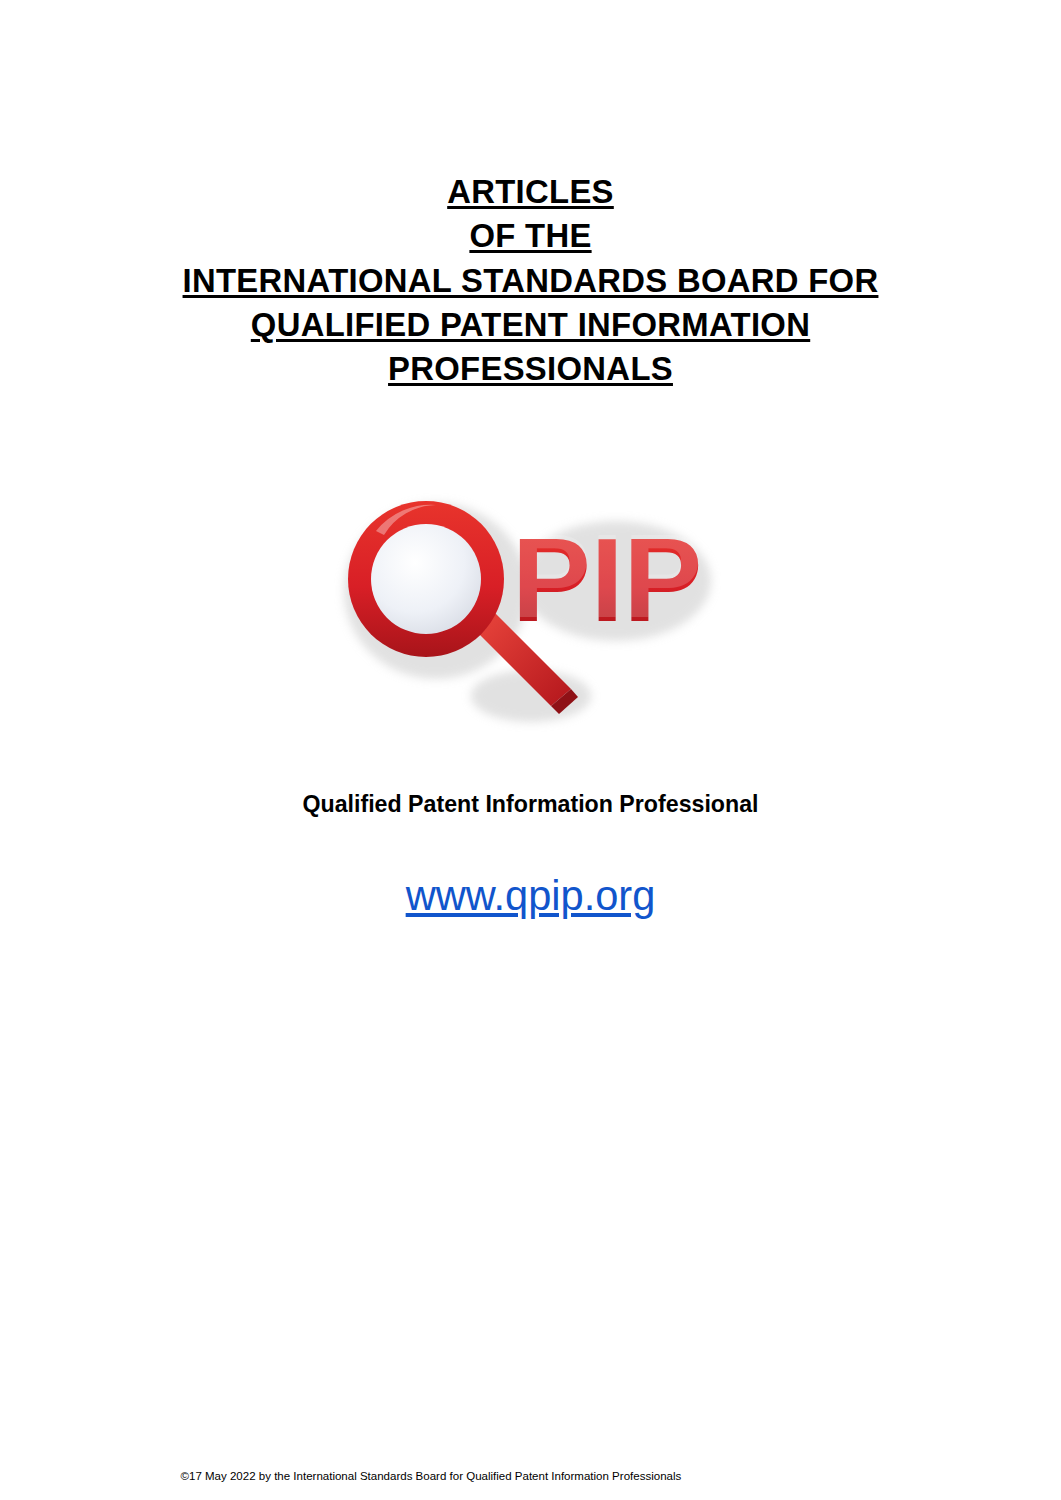ARTICLES
OF THE
INTERNATIONAL STANDARDS BOARD FOR
QUALIFIED PATENT INFORMATION PROFESSIONALS
PIP PIP
Qualified Patent Information Professional
www.qpip.org
©17 May 2022 by the International Standards Board for Qualified Patent Information Professionals